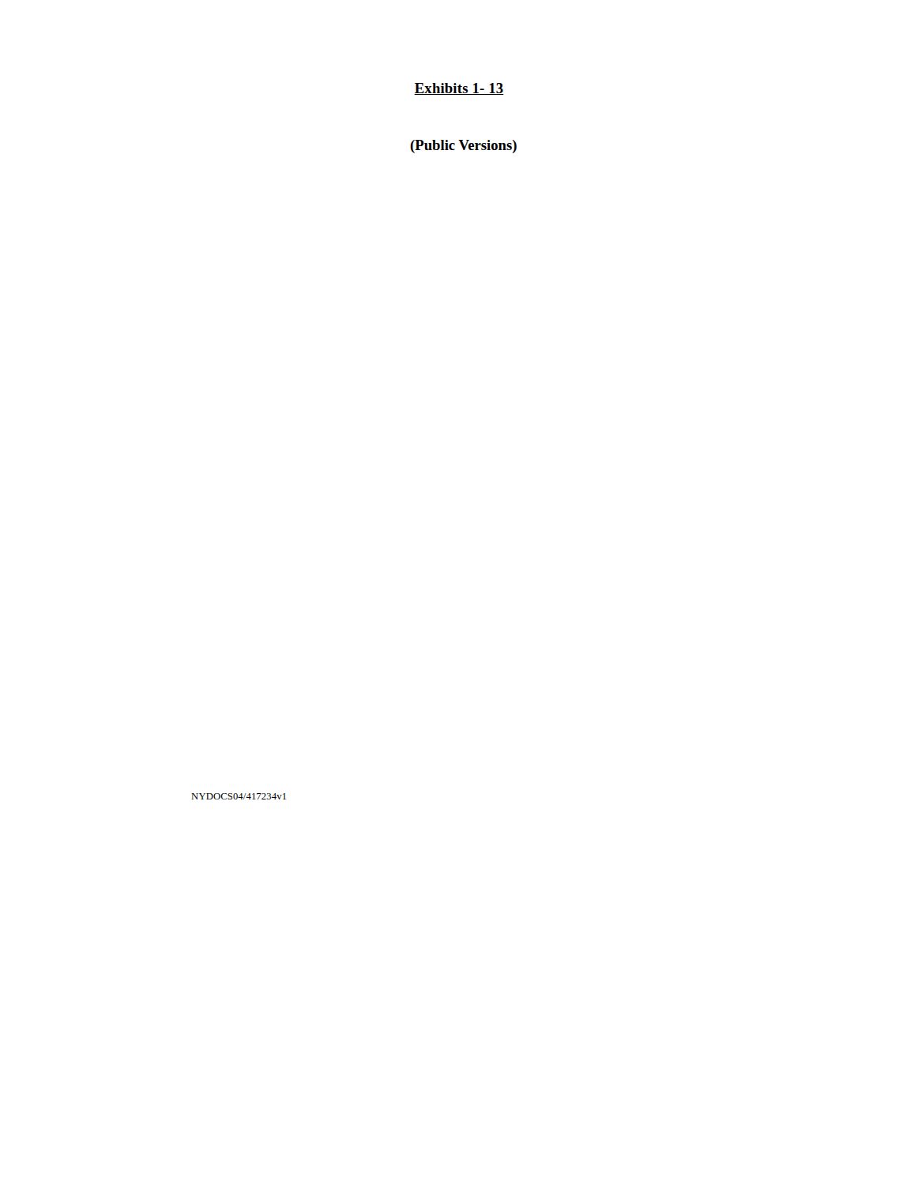Exhibits 1- 13
(Public Versions)
NYDOCS04/417234v1